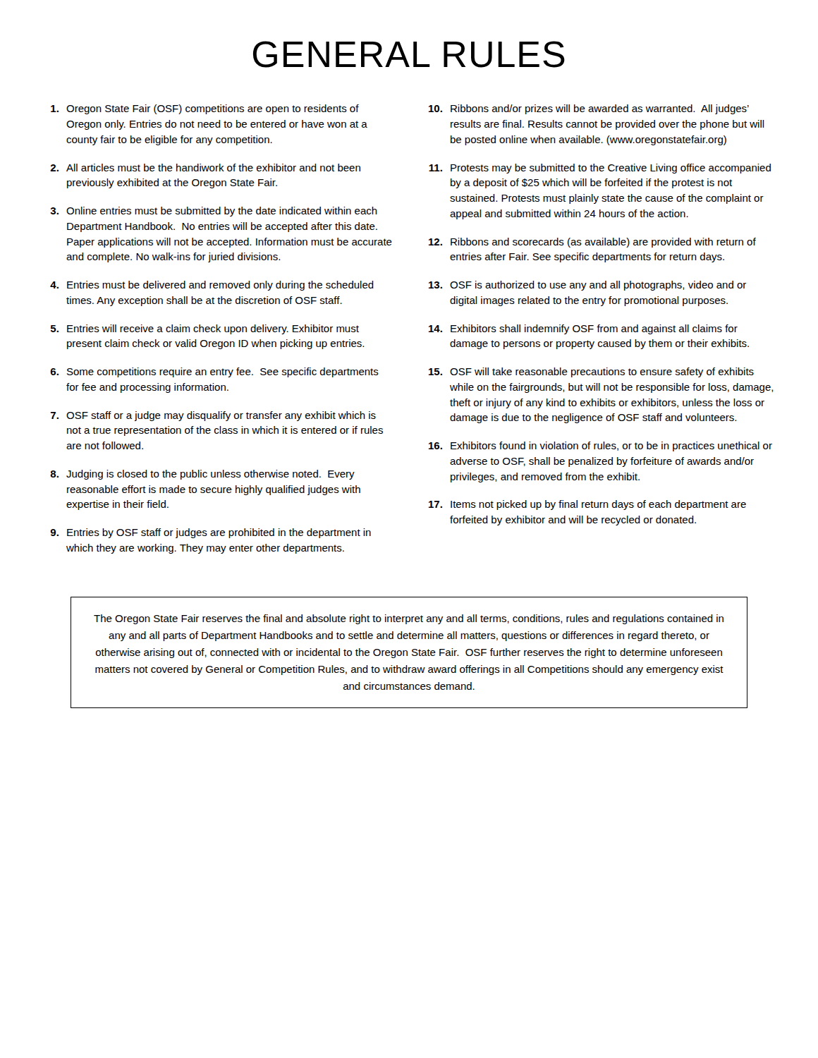GENERAL RULES
Oregon State Fair (OSF) competitions are open to residents of Oregon only. Entries do not need to be entered or have won at a county fair to be eligible for any competition.
All articles must be the handiwork of the exhibitor and not been previously exhibited at the Oregon State Fair.
Online entries must be submitted by the date indicated within each Department Handbook. No entries will be accepted after this date. Paper applications will not be accepted. Information must be accurate and complete. No walk-ins for juried divisions.
Entries must be delivered and removed only during the scheduled times. Any exception shall be at the discretion of OSF staff.
Entries will receive a claim check upon delivery. Exhibitor must present claim check or valid Oregon ID when picking up entries.
Some competitions require an entry fee. See specific departments for fee and processing information.
OSF staff or a judge may disqualify or transfer any exhibit which is not a true representation of the class in which it is entered or if rules are not followed.
Judging is closed to the public unless otherwise noted. Every reasonable effort is made to secure highly qualified judges with expertise in their field.
Entries by OSF staff or judges are prohibited in the department in which they are working. They may enter other departments.
Ribbons and/or prizes will be awarded as warranted. All judges’ results are final. Results cannot be provided over the phone but will be posted online when available. (www.oregonstatefair.org)
Protests may be submitted to the Creative Living office accompanied by a deposit of $25 which will be forfeited if the protest is not sustained. Protests must plainly state the cause of the complaint or appeal and submitted within 24 hours of the action.
Ribbons and scorecards (as available) are provided with return of entries after Fair. See specific departments for return days.
OSF is authorized to use any and all photographs, video and or digital images related to the entry for promotional purposes.
Exhibitors shall indemnify OSF from and against all claims for damage to persons or property caused by them or their exhibits.
OSF will take reasonable precautions to ensure safety of exhibits while on the fairgrounds, but will not be responsible for loss, damage, theft or injury of any kind to exhibits or exhibitors, unless the loss or damage is due to the negligence of OSF staff and volunteers.
Exhibitors found in violation of rules, or to be in practices unethical or adverse to OSF, shall be penalized by forfeiture of awards and/or privileges, and removed from the exhibit.
Items not picked up by final return days of each department are forfeited by exhibitor and will be recycled or donated.
The Oregon State Fair reserves the final and absolute right to interpret any and all terms, conditions, rules and regulations contained in any and all parts of Department Handbooks and to settle and determine all matters, questions or differences in regard thereto, or otherwise arising out of, connected with or incidental to the Oregon State Fair. OSF further reserves the right to determine unforeseen matters not covered by General or Competition Rules, and to withdraw award offerings in all Competitions should any emergency exist and circumstances demand.